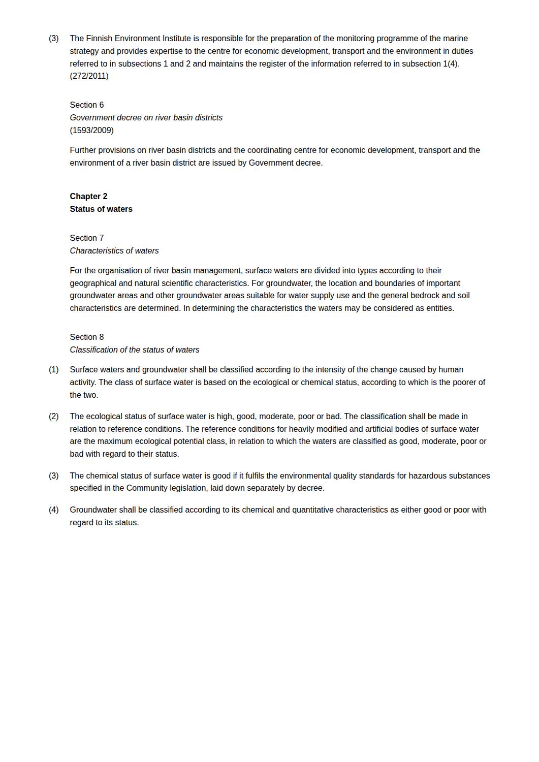(3)
The Finnish Environment Institute is responsible for the preparation of the monitoring programme of the marine strategy and provides expertise to the centre for economic development, transport and the environment in duties referred to in subsections 1 and 2 and maintains the register of the information referred to in subsection 1(4). (272/2011)
Section 6 Government decree on river basin districts (1593/2009)
Further provisions on river basin districts and the coordinating centre for economic development, transport and the environment of a river basin district are issued by Government decree.
Chapter 2 Status of waters
Section 7 Characteristics of waters
For the organisation of river basin management, surface waters are divided into types according to their geographical and natural scientific characteristics. For groundwater, the location and boundaries of important groundwater areas and other groundwater areas suitable for water supply use and the general bedrock and soil characteristics are determined. In determining the characteristics the waters may be considered as entities.
Section 8 Classification of the status of waters
(1)
Surface waters and groundwater shall be classified according to the intensity of the change caused by human activity. The class of surface water is based on the ecological or chemical status, according to which is the poorer of the two.
(2)
The ecological status of surface water is high, good, moderate, poor or bad. The classification shall be made in relation to reference conditions. The reference conditions for heavily modified and artificial bodies of surface water are the maximum ecological potential class, in relation to which the waters are classified as good, moderate, poor or bad with regard to their status.
(3)
The chemical status of surface water is good if it fulfils the environmental quality standards for hazardous substances specified in the Community legislation, laid down separately by decree.
(4)
Groundwater shall be classified according to its chemical and quantitative characteristics as either good or poor with regard to its status.